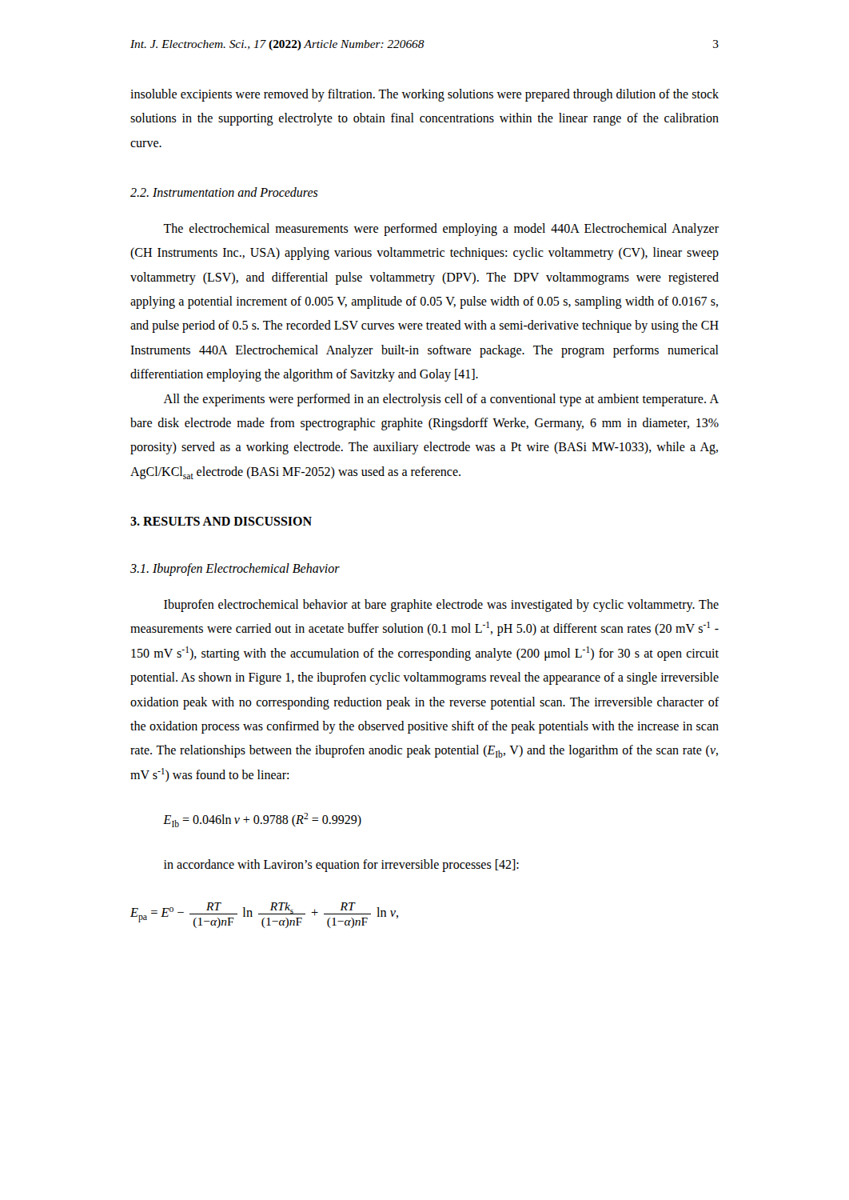Int. J. Electrochem. Sci., 17 (2022) Article Number: 220668 3
insoluble excipients were removed by filtration. The working solutions were prepared through dilution of the stock solutions in the supporting electrolyte to obtain final concentrations within the linear range of the calibration curve.
2.2. Instrumentation and Procedures
The electrochemical measurements were performed employing a model 440A Electrochemical Analyzer (CH Instruments Inc., USA) applying various voltammetric techniques: cyclic voltammetry (CV), linear sweep voltammetry (LSV), and differential pulse voltammetry (DPV). The DPV voltammograms were registered applying a potential increment of 0.005 V, amplitude of 0.05 V, pulse width of 0.05 s, sampling width of 0.0167 s, and pulse period of 0.5 s. The recorded LSV curves were treated with a semi-derivative technique by using the CH Instruments 440A Electrochemical Analyzer built-in software package. The program performs numerical differentiation employing the algorithm of Savitzky and Golay [41].
All the experiments were performed in an electrolysis cell of a conventional type at ambient temperature. A bare disk electrode made from spectrographic graphite (Ringsdorff Werke, Germany, 6 mm in diameter, 13% porosity) served as a working electrode. The auxiliary electrode was a Pt wire (BASi MW-1033), while a Ag, AgCl/KClsat electrode (BASi MF-2052) was used as a reference.
3. RESULTS AND DISCUSSION
3.1. Ibuprofen Electrochemical Behavior
Ibuprofen electrochemical behavior at bare graphite electrode was investigated by cyclic voltammetry. The measurements were carried out in acetate buffer solution (0.1 mol L-1, pH 5.0) at different scan rates (20 mV s-1 - 150 mV s-1), starting with the accumulation of the corresponding analyte (200 μmol L-1) for 30 s at open circuit potential. As shown in Figure 1, the ibuprofen cyclic voltammograms reveal the appearance of a single irreversible oxidation peak with no corresponding reduction peak in the reverse potential scan. The irreversible character of the oxidation process was confirmed by the observed positive shift of the peak potentials with the increase in scan rate. The relationships between the ibuprofen anodic peak potential (EIb, V) and the logarithm of the scan rate (ν, mV s-1) was found to be linear:
EIb = 0.046ln ν + 0.9788 (R2 = 0.9929)
in accordance with Laviron’s equation for irreversible processes [42]:
Epa = Eo − RT(1−α)nF ln RTks(1−α)nF + RT(1−α)nF ln ν,